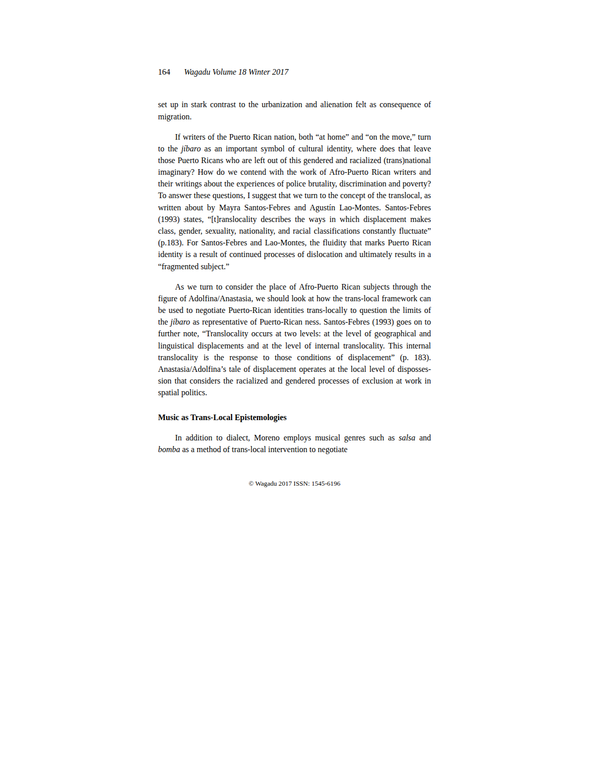164 Wagadu Volume 18 Winter 2017
set up in stark contrast to the urbanization and alienation felt as consequence of migration.
If writers of the Puerto Rican nation, both “at home” and “on the move,” turn to the jíbaro as an important symbol of cultural identity, where does that leave those Puerto Ricans who are left out of this gendered and racialized (trans)national imaginary? How do we contend with the work of Afro-Puerto Rican writers and their writings about the experiences of police brutality, discrimination and poverty? To answer these questions, I suggest that we turn to the concept of the translocal, as written about by Mayra Santos-Febres and Agustín Lao-Montes. Santos-Febres (1993) states, “[t]ranslocality describes the ways in which displacement makes class, gender, sexuality, nationality, and racial classifications constantly fluctuate” (p.183). For Santos-Febres and Lao-Montes, the fluidity that marks Puerto Rican identity is a result of continued processes of dislocation and ultimately results in a “fragmented subject.”
As we turn to consider the place of Afro-Puerto Rican subjects through the figure of Adolfina/Anastasia, we should look at how the trans-local framework can be used to negotiate Puerto-Rican identities trans-locally to question the limits of the jíbaro as representative of Puerto-Rican ness. Santos-Febres (1993) goes on to further note, “Translocality occurs at two levels: at the level of geographical and linguistical displacements and at the level of internal translocality. This internal translocality is the response to those conditions of displacement” (p. 183). Anastasia/Adolfina’s tale of displacement operates at the local level of dispossession that considers the racialized and gendered processes of exclusion at work in spatial politics.
Music as Trans-Local Epistemologies
In addition to dialect, Moreno employs musical genres such as salsa and bomba as a method of trans-local intervention to negotiate
© Wagadu 2017 ISSN: 1545-6196